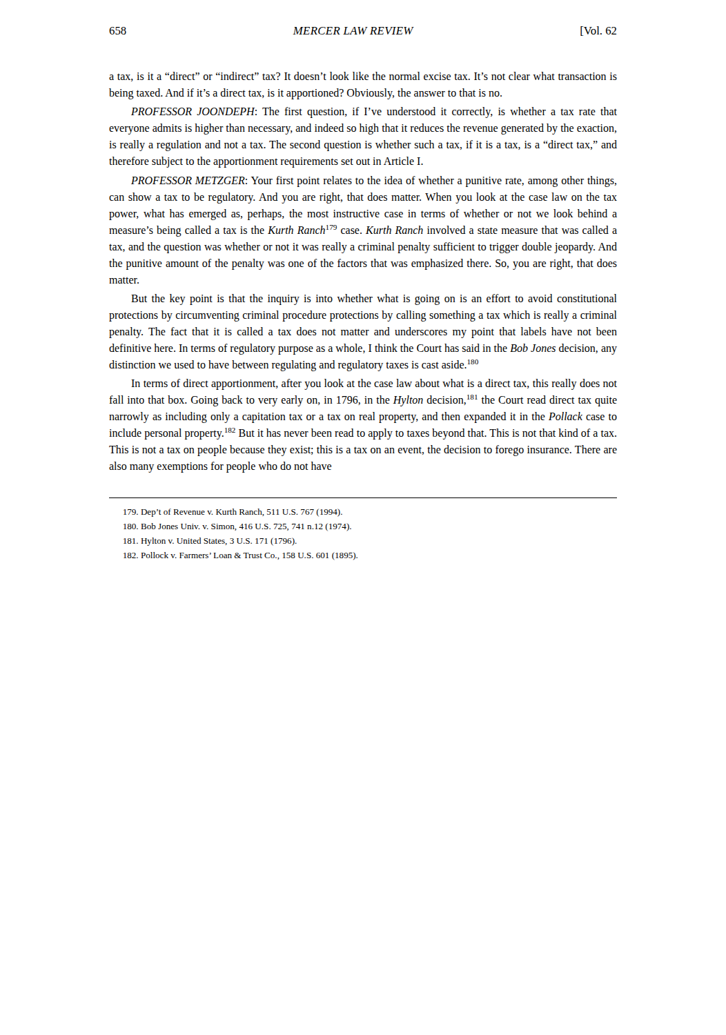658 MERCER LAW REVIEW [Vol. 62
a tax, is it a “direct” or “indirect” tax? It doesn’t look like the normal excise tax. It’s not clear what transaction is being taxed. And if it’s a direct tax, is it apportioned? Obviously, the answer to that is no.
PROFESSOR JOONDEPH: The first question, if I’ve understood it correctly, is whether a tax rate that everyone admits is higher than necessary, and indeed so high that it reduces the revenue generated by the exaction, is really a regulation and not a tax. The second question is whether such a tax, if it is a tax, is a “direct tax,” and therefore subject to the apportionment requirements set out in Article I.
PROFESSOR METZGER: Your first point relates to the idea of whether a punitive rate, among other things, can show a tax to be regulatory. And you are right, that does matter. When you look at the case law on the tax power, what has emerged as, perhaps, the most instructive case in terms of whether or not we look behind a measure’s being called a tax is the Kurth Ranch179 case. Kurth Ranch involved a state measure that was called a tax, and the question was whether or not it was really a criminal penalty sufficient to trigger double jeopardy. And the punitive amount of the penalty was one of the factors that was emphasized there. So, you are right, that does matter.
But the key point is that the inquiry is into whether what is going on is an effort to avoid constitutional protections by circumventing criminal procedure protections by calling something a tax which is really a criminal penalty. The fact that it is called a tax does not matter and underscores my point that labels have not been definitive here. In terms of regulatory purpose as a whole, I think the Court has said in the Bob Jones decision, any distinction we used to have between regulating and regulatory taxes is cast aside.180
In terms of direct apportionment, after you look at the case law about what is a direct tax, this really does not fall into that box. Going back to very early on, in 1796, in the Hylton decision,181 the Court read direct tax quite narrowly as including only a capitation tax or a tax on real property, and then expanded it in the Pollack case to include personal property.182 But it has never been read to apply to taxes beyond that. This is not that kind of a tax. This is not a tax on people because they exist; this is a tax on an event, the decision to forego insurance. There are also many exemptions for people who do not have
179. Dep’t of Revenue v. Kurth Ranch, 511 U.S. 767 (1994).
180. Bob Jones Univ. v. Simon, 416 U.S. 725, 741 n.12 (1974).
181. Hylton v. United States, 3 U.S. 171 (1796).
182. Pollock v. Farmers’ Loan & Trust Co., 158 U.S. 601 (1895).